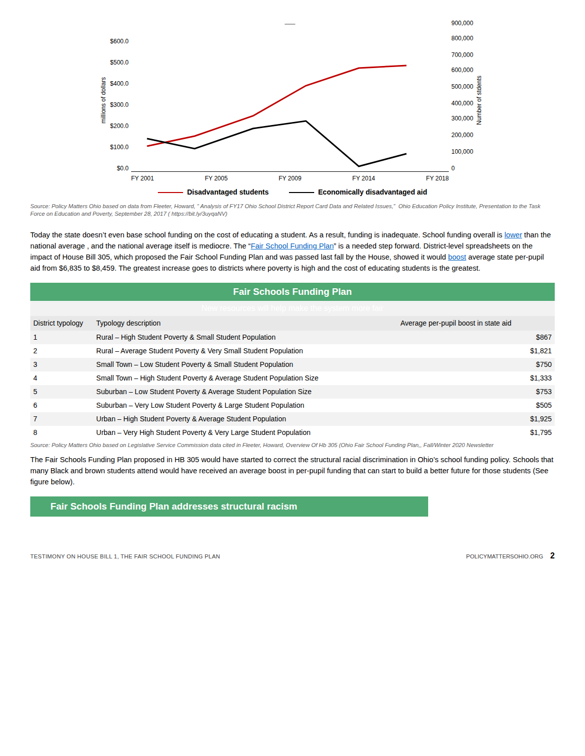millions of dollars Number of stdents
$600.0 $500.0 $400.0 $300.0 $200.0 $100.0 $0.0
900,000 800,000 700,000 600,000 500,000 400,000 300,000 200,000 100,000 0
FY 2001 FY 2005 FY 2009 FY 2014 FY 2018
Disadvantaged students Economically disadvantaged aid
Source: Policy Matters Ohio based on data from Fleeter, Howard, “ Analysis of FY17 Ohio School District Report Card Data and Related Issues,” Ohio Education Policy Institute, Presentation to the Task Force on Education and Poverty, September 28, 2017 ( https://bit.ly/3uyqaNV)
Today the state doesn’t even base school funding on the cost of educating a student. As a result, funding is inadequate. School funding overall is lower than the national average , and the national average itself is mediocre. The “Fair School Funding Plan” is a needed step forward. District-level spreadsheets on the impact of House Bill 305, which proposed the Fair School Funding Plan and was passed last fall by the House, showed it would boost average state per-pupil aid from $6,835 to $8,459. The greatest increase goes to districts where poverty is high and the cost of educating students is the greatest.
Fair Schools Funding Plan
| New resources will help make the system more fair |
| District typology | Typology description | Average per-pupil boost in state aid |
| 1 | Rural – High Student Poverty & Small Student Population | $867 |
| 2 | Rural – Average Student Poverty & Very Small Student Population | $1,821 |
| 3 | Small Town – Low Student Poverty & Small Student Population | $750 |
| 4 | Small Town – High Student Poverty & Average Student Population Size | $1,333 |
| 5 | Suburban – Low Student Poverty & Average Student Population Size | $753 |
| 6 | Suburban – Very Low Student Poverty & Large Student Population | $505 |
| 7 | Urban – High Student Poverty & Average Student Population | $1,925 |
| 8 | Urban – Very High Student Poverty & Very Large Student Population | $1,795 |
Source: Policy Matters Ohio based on Legislative Service Commission data cited in Fleeter, Howard, Overview Of Hb 305 (Ohio Fair School Funding Plan,, Fall/Winter 2020 Newsletter
The Fair Schools Funding Plan proposed in HB 305 would have started to correct the structural racial discrimination in Ohio’s school funding policy. Schools that many Black and brown students attend would have received an average boost in per-pupil funding that can start to build a better future for those students (See figure below).
Fair Schools Funding Plan addresses structural racism
TESTIMONY ON HOUSE BILL 1, THE FAIR SCHOOL FUNDING PLAN POLICYMATTERSOHIO.ORG 2